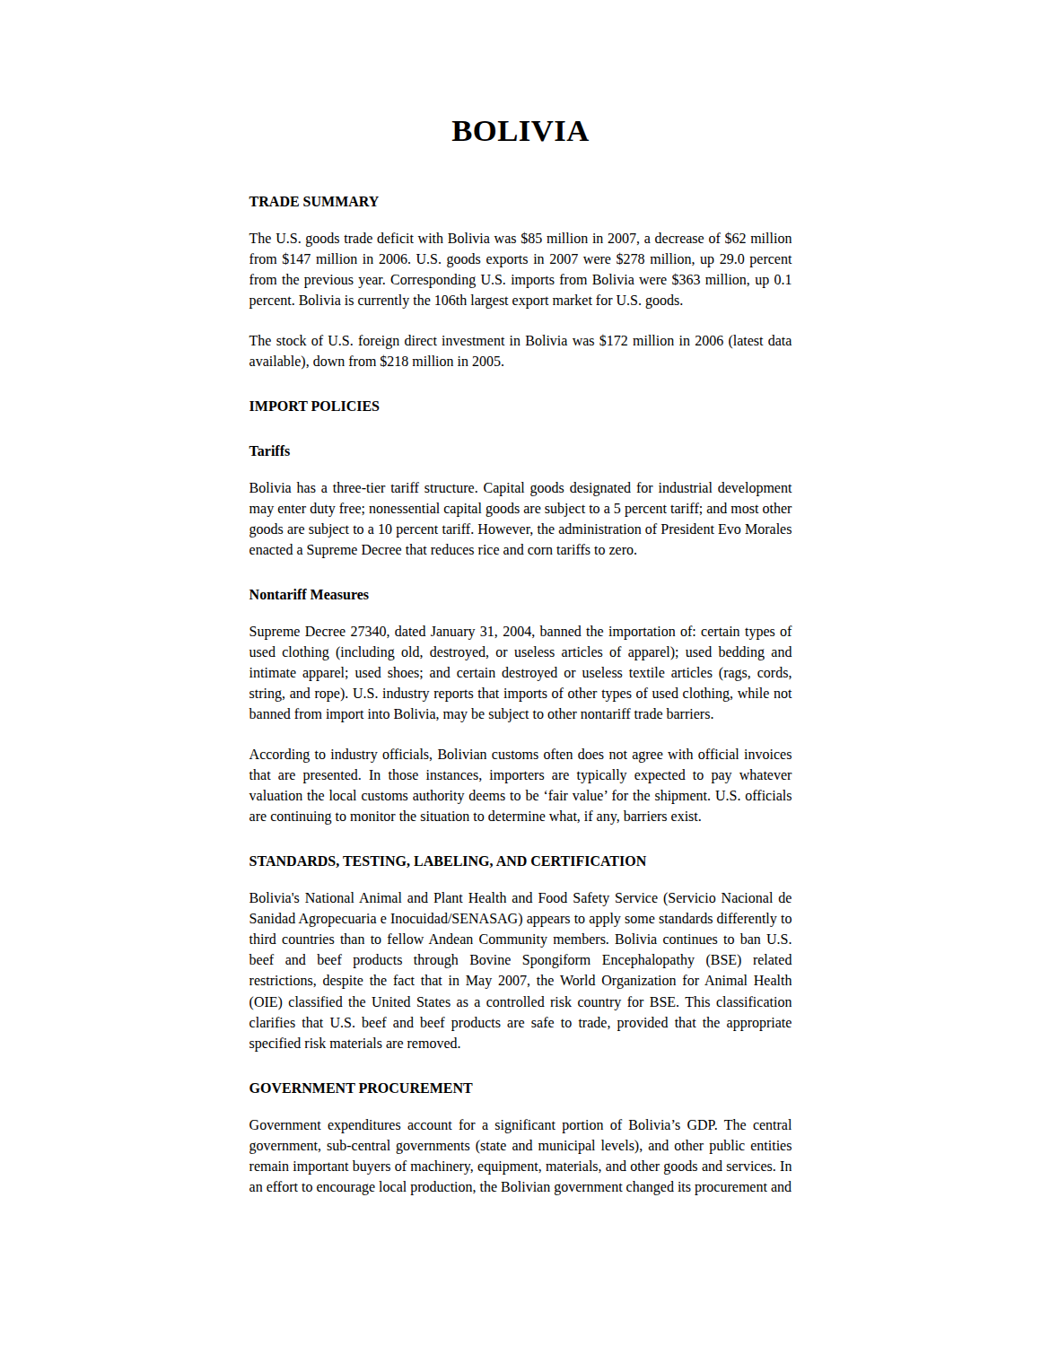BOLIVIA
Trade Summary
The U.S. goods trade deficit with Bolivia was $85 million in 2007, a decrease of $62 million from $147 million in 2006. U.S. goods exports in 2007 were $278 million, up 29.0 percent from the previous year. Corresponding U.S. imports from Bolivia were $363 million, up 0.1 percent. Bolivia is currently the 106th largest export market for U.S. goods.
The stock of U.S. foreign direct investment in Bolivia was $172 million in 2006 (latest data available), down from $218 million in 2005.
Import Policies
Tariffs
Bolivia has a three-tier tariff structure. Capital goods designated for industrial development may enter duty free; nonessential capital goods are subject to a 5 percent tariff; and most other goods are subject to a 10 percent tariff. However, the administration of President Evo Morales enacted a Supreme Decree that reduces rice and corn tariffs to zero.
Nontariff Measures
Supreme Decree 27340, dated January 31, 2004, banned the importation of: certain types of used clothing (including old, destroyed, or useless articles of apparel); used bedding and intimate apparel; used shoes; and certain destroyed or useless textile articles (rags, cords, string, and rope). U.S. industry reports that imports of other types of used clothing, while not banned from import into Bolivia, may be subject to other nontariff trade barriers.
According to industry officials, Bolivian customs often does not agree with official invoices that are presented. In those instances, importers are typically expected to pay whatever valuation the local customs authority deems to be ‘fair value’ for the shipment. U.S. officials are continuing to monitor the situation to determine what, if any, barriers exist.
Standards, Testing, Labeling, and Certification
Bolivia's National Animal and Plant Health and Food Safety Service (Servicio Nacional de Sanidad Agropecuaria e Inocuidad/SENASAG) appears to apply some standards differently to third countries than to fellow Andean Community members. Bolivia continues to ban U.S. beef and beef products through Bovine Spongiform Encephalopathy (BSE) related restrictions, despite the fact that in May 2007, the World Organization for Animal Health (OIE) classified the United States as a controlled risk country for BSE. This classification clarifies that U.S. beef and beef products are safe to trade, provided that the appropriate specified risk materials are removed.
Government Procurement
Government expenditures account for a significant portion of Bolivia’s GDP. The central government, sub-central governments (state and municipal levels), and other public entities remain important buyers of machinery, equipment, materials, and other goods and services. In an effort to encourage local production, the Bolivian government changed its procurement and